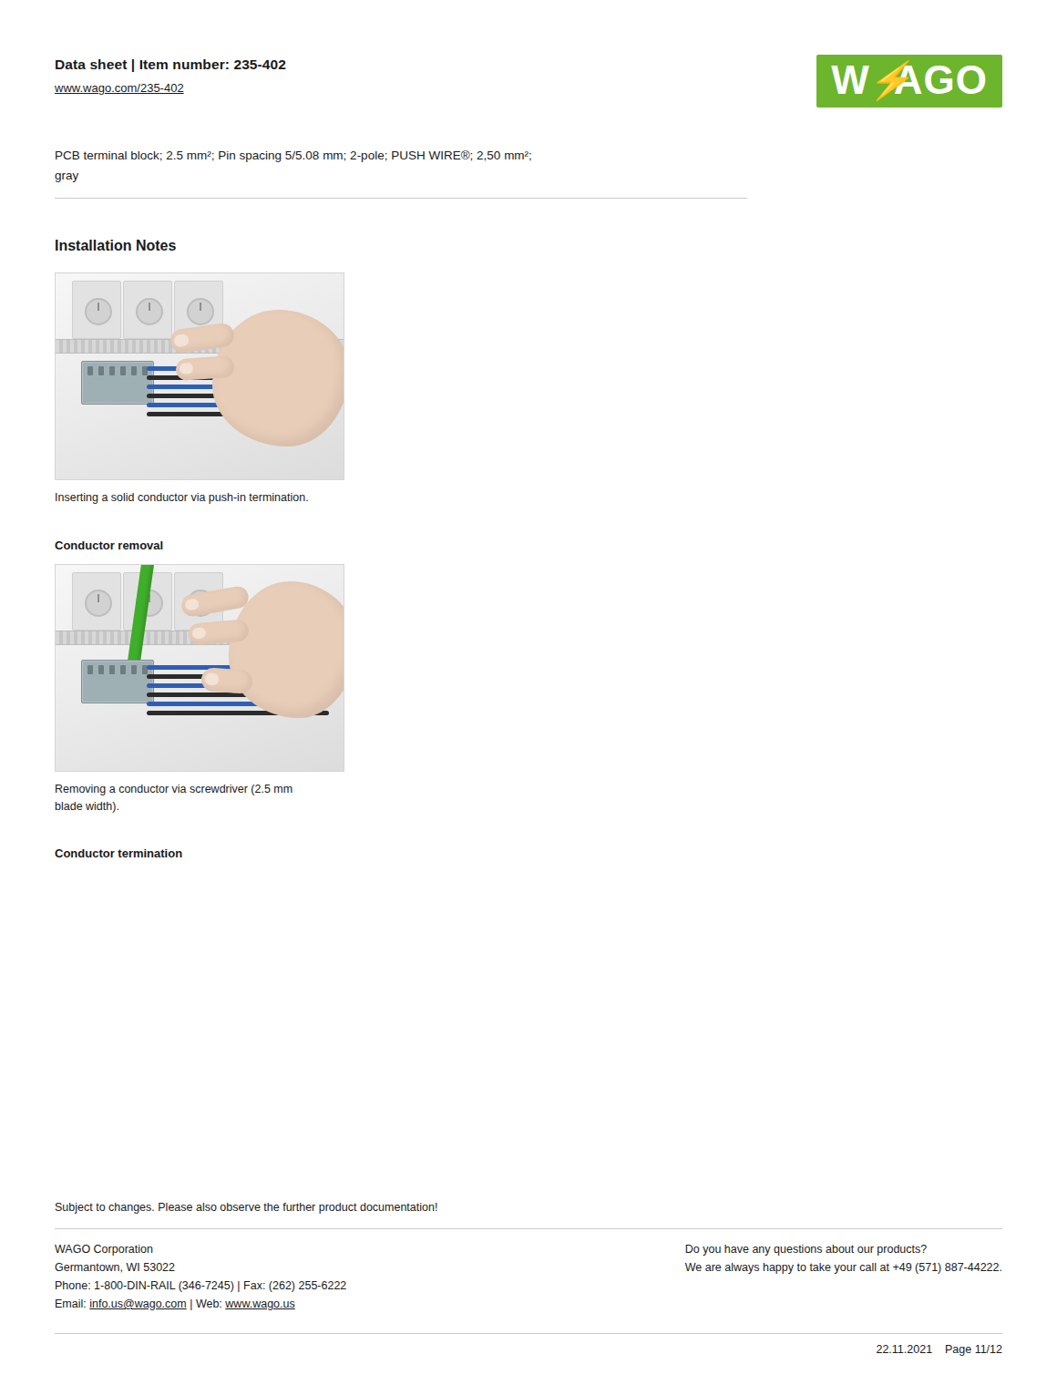Data sheet | Item number: 235-402
www.wago.com/235-402
W⚡AGO
PCB terminal block; 2.5 mm²; Pin spacing 5/5.08 mm; 2-pole; PUSH WIRE®; 2,50 mm²;
gray
Installation Notes
Inserting a solid conductor via push-in termination.
Conductor removal
Removing a conductor via screwdriver (2.5 mm blade width).
Conductor termination
Subject to changes. Please also observe the further product documentation!
WAGO Corporation
Germantown, WI 53022
Phone: 1-800-DIN-RAIL (346-7245) | Fax: (262) 255-6222
Email: info.us@wago.com | Web: www.wago.us
Do you have any questions about our products?
We are always happy to take your call at +49 (571) 887-44222.
22.11.2021 Page 11/12